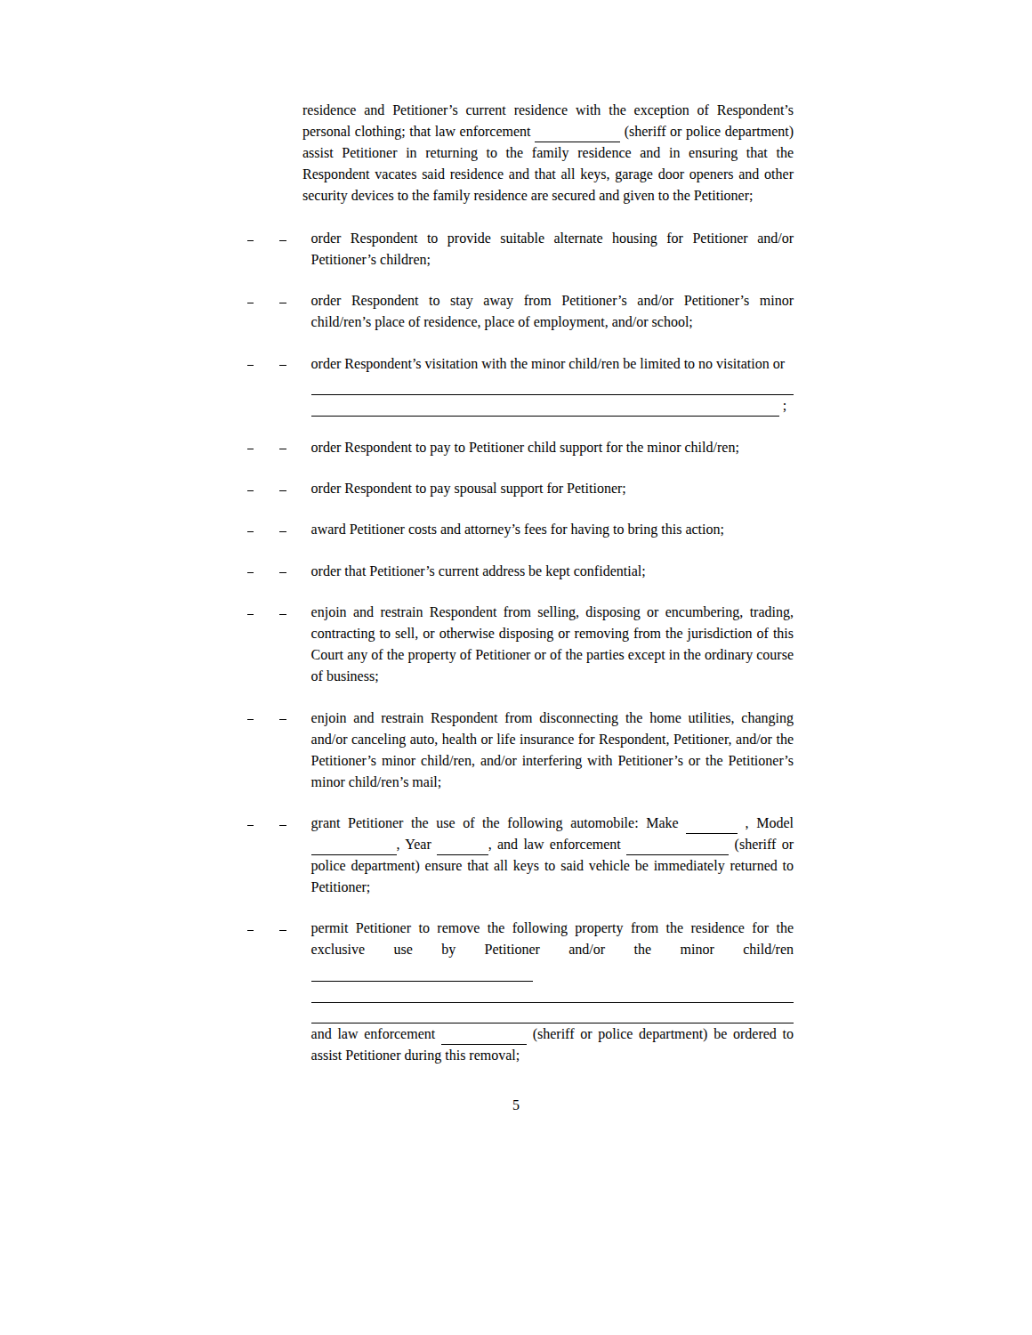residence and Petitioner’s current residence with the exception of Respondent’s personal clothing; that law enforcement (sheriff or police department) assist Petitioner in returning to the family residence and in ensuring that the Respondent vacates said residence and that all keys, garage door openers and other security devices to the family residence are secured and given to the Petitioner;
order Respondent to provide suitable alternate housing for Petitioner and/or Petitioner’s children;
order Respondent to stay away from Petitioner’s and/or Petitioner’s minor child/ren’s place of residence, place of employment, and/or school;
order Respondent’s visitation with the minor child/ren be limited to no visitation or ;
order Respondent to pay to Petitioner child support for the minor child/ren;
order Respondent to pay spousal support for Petitioner;
award Petitioner costs and attorney’s fees for having to bring this action;
order that Petitioner’s current address be kept confidential;
enjoin and restrain Respondent from selling, disposing or encumbering, trading, contracting to sell, or otherwise disposing or removing from the jurisdiction of this Court any of the property of Petitioner or of the parties except in the ordinary course of business;
enjoin and restrain Respondent from disconnecting the home utilities, changing and/or canceling auto, health or life insurance for Respondent, Petitioner, and/or the Petitioner’s minor child/ren, and/or interfering with Petitioner’s or the Petitioner’s minor child/ren’s mail;
grant Petitioner the use of the following automobile: Make , Model , Year , and law enforcement (sheriff or police department) ensure that all keys to said vehicle be immediately returned to Petitioner;
permit Petitioner to remove the following property from the residence for the exclusive use by Petitioner and/or the minor child/ren and law enforcement (sheriff or police department) be ordered to assist Petitioner during this removal;
5